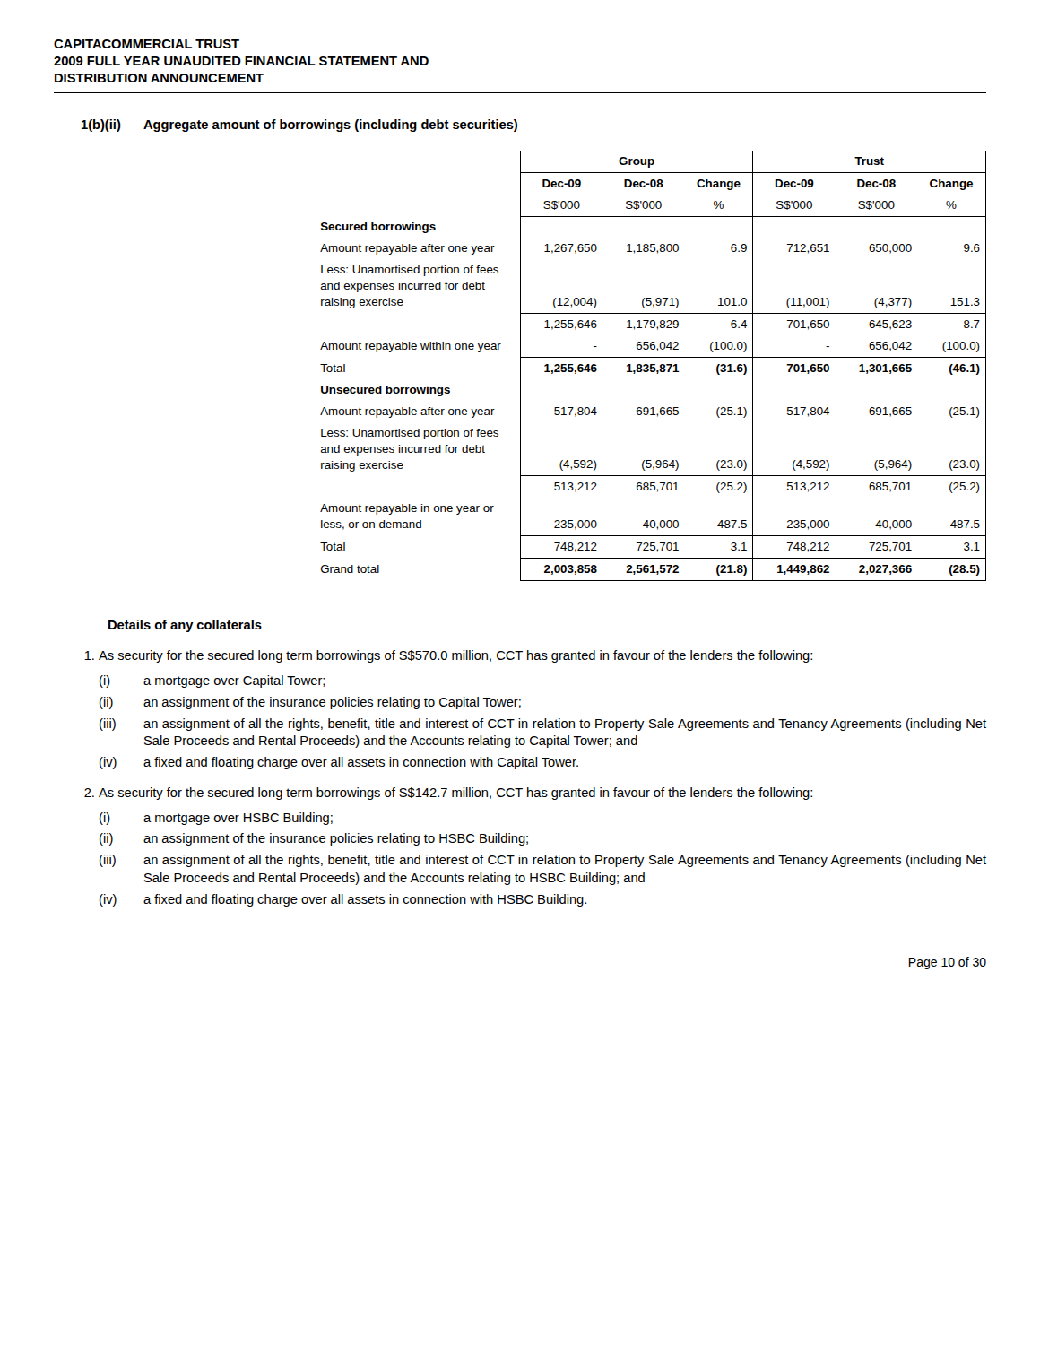CAPITACOMMERCIAL TRUST
2009 FULL YEAR UNAUDITED FINANCIAL STATEMENT AND
DISTRIBUTION ANNOUNCEMENT
1(b)(ii) Aggregate amount of borrowings (including debt securities)
| | Group | Trust |
| | Dec-09 | Dec-08 | Change | Dec-09 | Dec-08 | Change |
| | S$'000 | S$'000 | % | S$'000 | S$'000 | % |
| Secured borrowings | | | | | | |
| Amount repayable after one year | 1,267,650 | 1,185,800 | 6.9 | 712,651 | 650,000 | 9.6 |
| Less: Unamortised portion of fees and expenses incurred for debt raising exercise | (12,004) | (5,971) | 101.0 | (11,001) | (4,377) | 151.3 |
| | 1,255,646 | 1,179,829 | 6.4 | 701,650 | 645,623 | 8.7 |
| Amount repayable within one year | - | 656,042 | (100.0) | - | 656,042 | (100.0) |
| Total | 1,255,646 | 1,835,871 | (31.6) | 701,650 | 1,301,665 | (46.1) |
| Unsecured borrowings | | | | | | |
| Amount repayable after one year | 517,804 | 691,665 | (25.1) | 517,804 | 691,665 | (25.1) |
| Less: Unamortised portion of fees and expenses incurred for debt raising exercise | (4,592) | (5,964) | (23.0) | (4,592) | (5,964) | (23.0) |
| | 513,212 | 685,701 | (25.2) | 513,212 | 685,701 | (25.2) |
| Amount repayable in one year or less, or on demand | 235,000 | 40,000 | 487.5 | 235,000 | 40,000 | 487.5 |
| Total | 748,212 | 725,701 | 3.1 | 748,212 | 725,701 | 3.1 |
| Grand total | 2,003,858 | 2,561,572 | (21.8) | 1,449,862 | 2,027,366 | (28.5) |
Details of any collaterals
As security for the secured long term borrowings of S$570.0 million, CCT has granted in favour of the lenders the following:
(i) a mortgage over Capital Tower;
(ii) an assignment of the insurance policies relating to Capital Tower;
(iii) an assignment of all the rights, benefit, title and interest of CCT in relation to Property Sale Agreements and Tenancy Agreements (including Net Sale Proceeds and Rental Proceeds) and the Accounts relating to Capital Tower; and
(iv) a fixed and floating charge over all assets in connection with Capital Tower.
As security for the secured long term borrowings of S$142.7 million, CCT has granted in favour of the lenders the following:
(i) a mortgage over HSBC Building;
(ii) an assignment of the insurance policies relating to HSBC Building;
(iii) an assignment of all the rights, benefit, title and interest of CCT in relation to Property Sale Agreements and Tenancy Agreements (including Net Sale Proceeds and Rental Proceeds) and the Accounts relating to HSBC Building; and
(iv) a fixed and floating charge over all assets in connection with HSBC Building.
Page 10 of 30